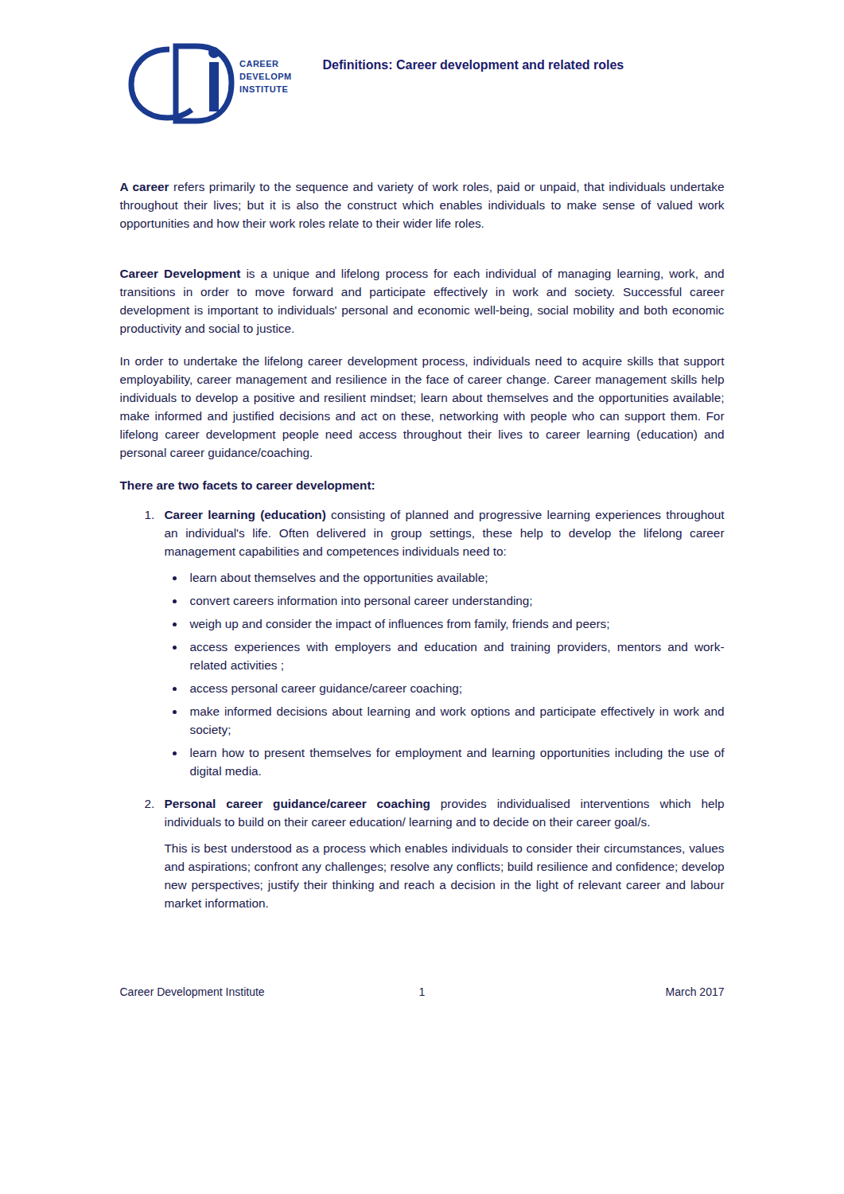CAREER DEVELOPMENT INSTITUTE
Definitions: Career development and related roles
A career refers primarily to the sequence and variety of work roles, paid or unpaid, that individuals undertake throughout their lives; but it is also the construct which enables individuals to make sense of valued work opportunities and how their work roles relate to their wider life roles.
Career Development is a unique and lifelong process for each individual of managing learning, work, and transitions in order to move forward and participate effectively in work and society. Successful career development is important to individuals' personal and economic well-being, social mobility and both economic productivity and social to justice.
In order to undertake the lifelong career development process, individuals need to acquire skills that support employability, career management and resilience in the face of career change. Career management skills help individuals to develop a positive and resilient mindset; learn about themselves and the opportunities available; make informed and justified decisions and act on these, networking with people who can support them. For lifelong career development people need access throughout their lives to career learning (education) and personal career guidance/coaching.
There are two facets to career development:
Career learning (education) consisting of planned and progressive learning experiences throughout an individual's life. Often delivered in group settings, these help to develop the lifelong career management capabilities and competences individuals need to:
learn about themselves and the opportunities available;
convert careers information into personal career understanding;
weigh up and consider the impact of influences from family, friends and peers;
access experiences with employers and education and training providers, mentors and work-related activities ;
access personal career guidance/career coaching;
make informed decisions about learning and work options and participate effectively in work and society;
learn how to present themselves for employment and learning opportunities including the use of digital media.
Personal career guidance/career coaching provides individualised interventions which help individuals to build on their career education/ learning and to decide on their career goal/s.
This is best understood as a process which enables individuals to consider their circumstances, values and aspirations; confront any challenges; resolve any conflicts; build resilience and confidence; develop new perspectives; justify their thinking and reach a decision in the light of relevant career and labour market information.
Career Development Institute
1
March 2017